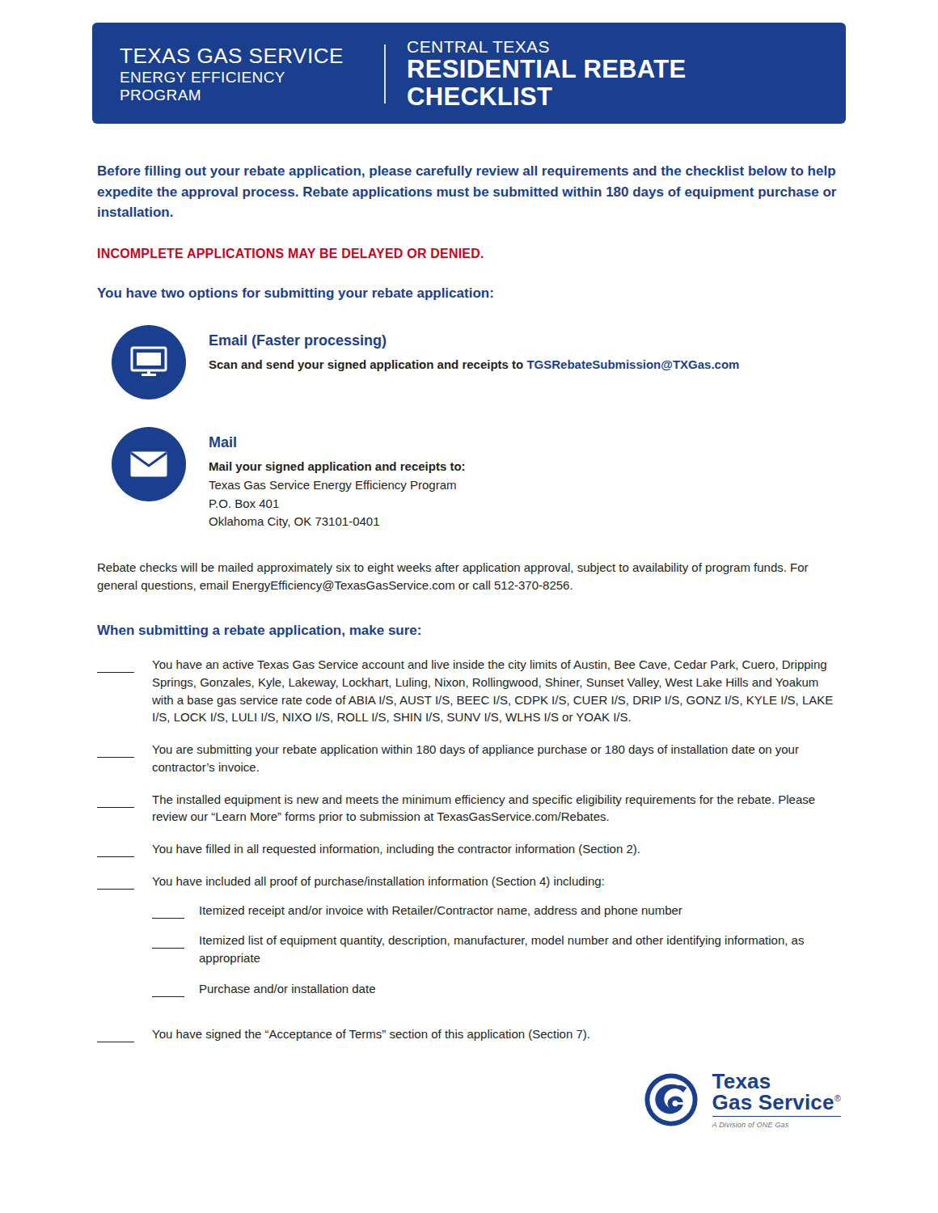TEXAS GAS SERVICE
ENERGY EFFICIENCY PROGRAM
CENTRAL TEXAS
Residential Rebate Checklist
Before filling out your rebate application, please carefully review all requirements and the checklist below to help expedite the approval process. Rebate applications must be submitted within 180 days of equipment purchase or installation.
Incomplete applications may be delayed or denied.
You have two options for submitting your rebate application:
Email (Faster processing)
Scan and send your signed application and receipts to TGSRebateSubmission@TXGas.com
Mail
Mail your signed application and receipts to:
Texas Gas Service Energy Efficiency Program
P.O. Box 401
Oklahoma City, OK 73101-0401
Rebate checks will be mailed approximately six to eight weeks after application approval, subject to availability of program funds. For general questions, email EnergyEfficiency@TexasGasService.com or call 512-370-8256.
When submitting a rebate application, make sure:
You have an active Texas Gas Service account and live inside the city limits of Austin, Bee Cave, Cedar Park, Cuero, Dripping Springs, Gonzales, Kyle, Lakeway, Lockhart, Luling, Nixon, Rollingwood, Shiner, Sunset Valley, West Lake Hills and Yoakum with a base gas service rate code of ABIA I/S, AUST I/S, BEEC I/S, CDPK I/S, CUER I/S, DRIP I/S, GONZ I/S, KYLE I/S, LAKE I/S, LOCK I/S, LULI I/S, NIXO I/S, ROLL I/S, SHIN I/S, SUNV I/S, WLHS I/S or YOAK I/S.
You are submitting your rebate application within 180 days of appliance purchase or 180 days of installation date on your contractor’s invoice.
The installed equipment is new and meets the minimum efficiency and specific eligibility requirements for the rebate. Please review our “Learn More” forms prior to submission at TexasGasService.com/Rebates.
You have filled in all requested information, including the contractor information (Section 2).
You have included all proof of purchase/installation information (Section 4) including:
Itemized receipt and/or invoice with Retailer/Contractor name, address and phone number
Itemized list of equipment quantity, description, manufacturer, model number and other identifying information, as appropriate
Purchase and/or installation date
You have signed the “Acceptance of Terms” section of this application (Section 7).
Texas Gas Service® A Division of ONE Gas